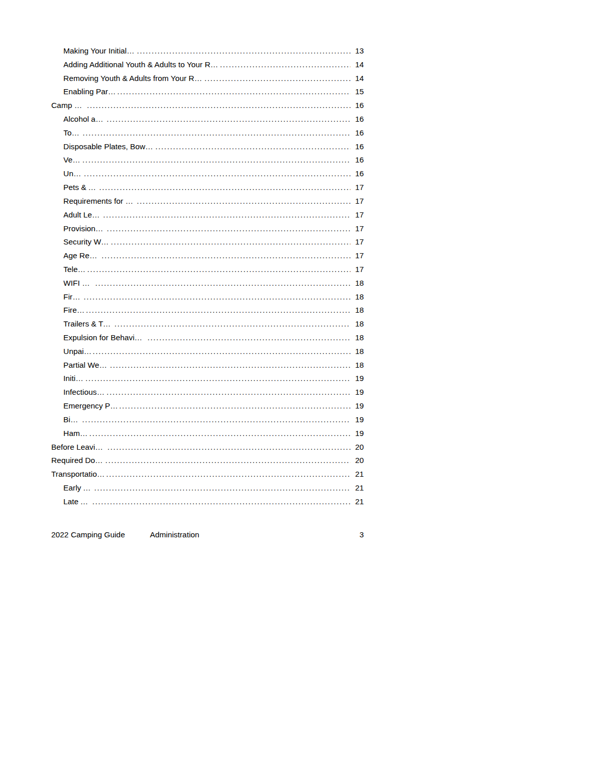Making Your Initial Registration........................................................................................................... 13
Adding Additional Youth & Adults to Your Registration.................................................... 14
Removing Youth & Adults from Your Registration........................................................... 14
Enabling Parent Portal..................................................................................................................... 15
Camp Policies................................................................................................................................. 16
Alcohol and Drugs............................................................................................................................. 16
Tobacco................................................................................................................................................. 16
Disposable Plates, Bowls, Cups, Etc.............................................................................................. 16
Vehicles................................................................................................................................................... 16
Uniforms................................................................................................................................................. 16
Pets & Animals................................................................................................................................. 17
Requirements for Participation......................................................................................................... 17
Adult Leadership............................................................................................................................... 17
Provisional Scouts............................................................................................................................. 17
Security Wristbands......................................................................................................................... 17
Age Restrictions................................................................................................................................. 17
Telephone............................................................................................................................................. 17
WIFI Network..................................................................................................................................... 18
Firearms................................................................................................................................................. 18
Fireworks............................................................................................................................................. 18
Trailers & Truck Beds....................................................................................................................... 18
Expulsion for Behavioral Reasons................................................................................................. 18
Unpaid Fees......................................................................................................................................... 18
Partial Week Adults......................................................................................................................... 18
Initiations............................................................................................................................................. 19
Infectious Disease............................................................................................................................. 19
Emergency Procedures..................................................................................................................... 19
Bicycles................................................................................................................................................... 19
Hammocks........................................................................................................................................... 19
Before Leaving Home................................................................................................................. 20
Required Documents................................................................................................................... 20
Transportation Issues................................................................................................................... 21
Early Arrivals..................................................................................................................................... 21
Late Arrivals....................................................................................................................................... 21
2022 Camping Guide Administration 3